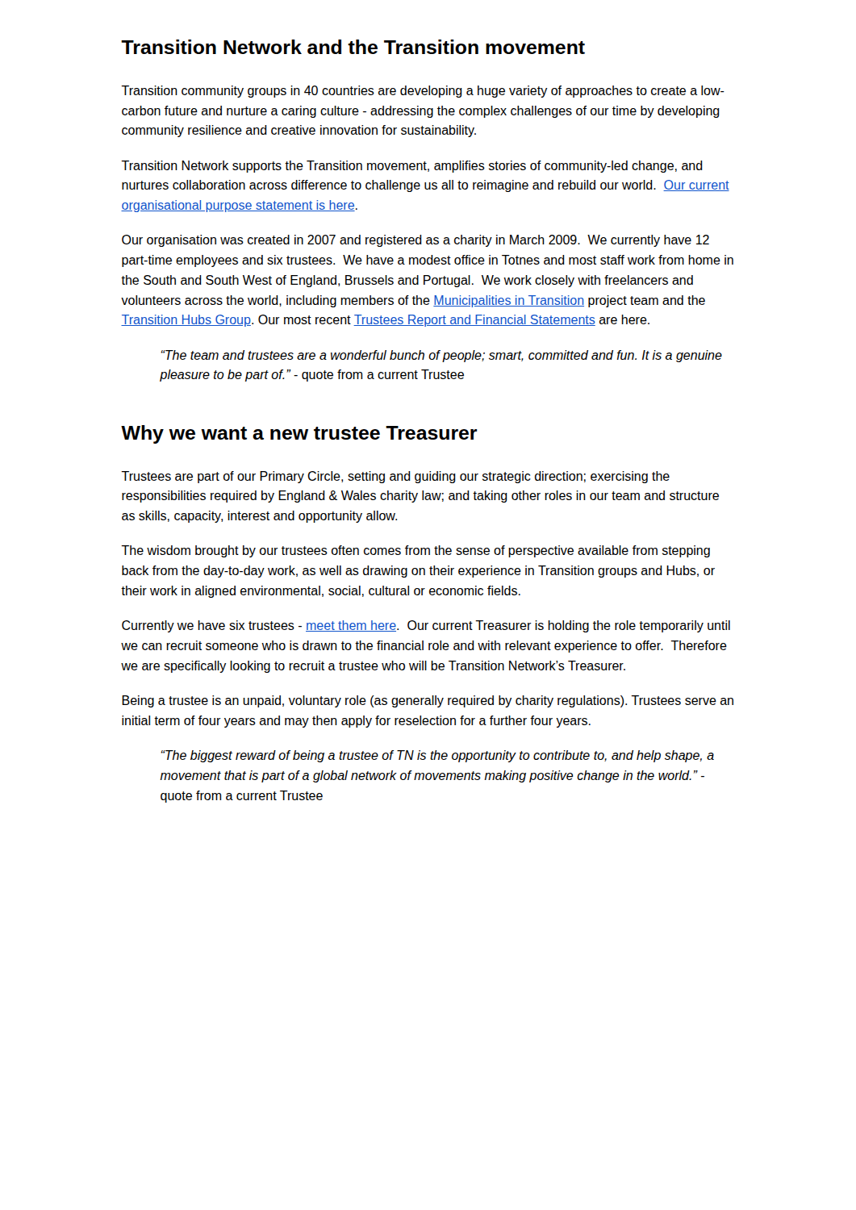Transition Network and the Transition movement
Transition community groups in 40 countries are developing a huge variety of approaches to create a low-carbon future and nurture a caring culture - addressing the complex challenges of our time by developing community resilience and creative innovation for sustainability.
Transition Network supports the Transition movement, amplifies stories of community-led change, and nurtures collaboration across difference to challenge us all to reimagine and rebuild our world. Our current organisational purpose statement is here.
Our organisation was created in 2007 and registered as a charity in March 2009. We currently have 12 part-time employees and six trustees. We have a modest office in Totnes and most staff work from home in the South and South West of England, Brussels and Portugal. We work closely with freelancers and volunteers across the world, including members of the Municipalities in Transition project team and the Transition Hubs Group. Our most recent Trustees Report and Financial Statements are here.
“The team and trustees are a wonderful bunch of people; smart, committed and fun. It is a genuine pleasure to be part of.” - quote from a current Trustee
Why we want a new trustee Treasurer
Trustees are part of our Primary Circle, setting and guiding our strategic direction; exercising the responsibilities required by England & Wales charity law; and taking other roles in our team and structure as skills, capacity, interest and opportunity allow.
The wisdom brought by our trustees often comes from the sense of perspective available from stepping back from the day-to-day work, as well as drawing on their experience in Transition groups and Hubs, or their work in aligned environmental, social, cultural or economic fields.
Currently we have six trustees - meet them here. Our current Treasurer is holding the role temporarily until we can recruit someone who is drawn to the financial role and with relevant experience to offer. Therefore we are specifically looking to recruit a trustee who will be Transition Network’s Treasurer.
Being a trustee is an unpaid, voluntary role (as generally required by charity regulations). Trustees serve an initial term of four years and may then apply for reselection for a further four years.
“The biggest reward of being a trustee of TN is the opportunity to contribute to, and help shape, a movement that is part of a global network of movements making positive change in the world.” - quote from a current Trustee